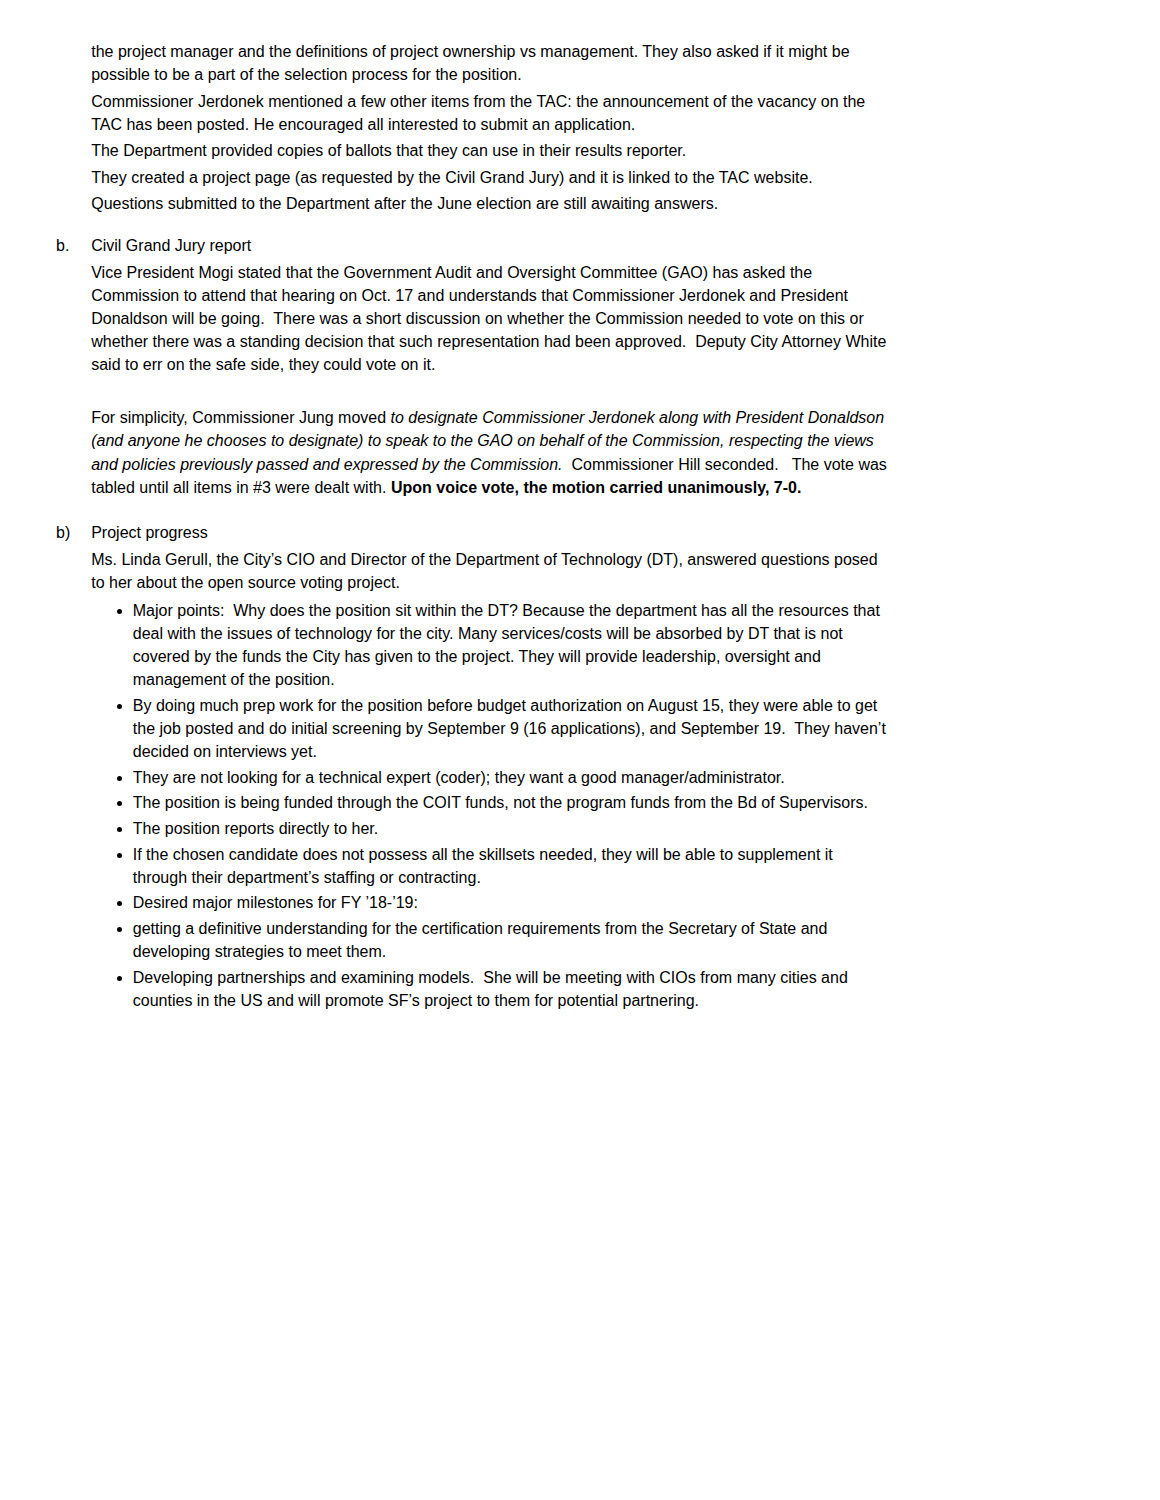the project manager and the definitions of project ownership vs management. They also asked if it might be possible to be a part of the selection process for the position.
Commissioner Jerdonek mentioned a few other items from the TAC: the announcement of the vacancy on the TAC has been posted. He encouraged all interested to submit an application.
The Department provided copies of ballots that they can use in their results reporter.
They created a project page (as requested by the Civil Grand Jury) and it is linked to the TAC website.
Questions submitted to the Department after the June election are still awaiting answers.
b.
Civil Grand Jury report
Vice President Mogi stated that the Government Audit and Oversight Committee (GAO) has asked the Commission to attend that hearing on Oct. 17 and understands that Commissioner Jerdonek and President Donaldson will be going. There was a short discussion on whether the Commission needed to vote on this or whether there was a standing decision that such representation had been approved. Deputy City Attorney White said to err on the safe side, they could vote on it.
For simplicity, Commissioner Jung moved to designate Commissioner Jerdonek along with President Donaldson (and anyone he chooses to designate) to speak to the GAO on behalf of the Commission, respecting the views and policies previously passed and expressed by the Commission. Commissioner Hill seconded. The vote was tabled until all items in #3 were dealt with. Upon voice vote, the motion carried unanimously, 7-0.
b)
Project progress
Ms. Linda Gerull, the City’s CIO and Director of the Department of Technology (DT), answered questions posed to her about the open source voting project.
Major points: Why does the position sit within the DT? Because the department has all the resources that deal with the issues of technology for the city. Many services/costs will be absorbed by DT that is not covered by the funds the City has given to the project. They will provide leadership, oversight and management of the position.
By doing much prep work for the position before budget authorization on August 15, they were able to get the job posted and do initial screening by September 9 (16 applications), and September 19. They haven’t decided on interviews yet.
They are not looking for a technical expert (coder); they want a good manager/administrator.
The position is being funded through the COIT funds, not the program funds from the Bd of Supervisors.
The position reports directly to her.
If the chosen candidate does not possess all the skillsets needed, they will be able to supplement it through their department’s staffing or contracting.
Desired major milestones for FY ’18-’19:
getting a definitive understanding for the certification requirements from the Secretary of State and developing strategies to meet them.
Developing partnerships and examining models. She will be meeting with CIOs from many cities and counties in the US and will promote SF’s project to them for potential partnering.